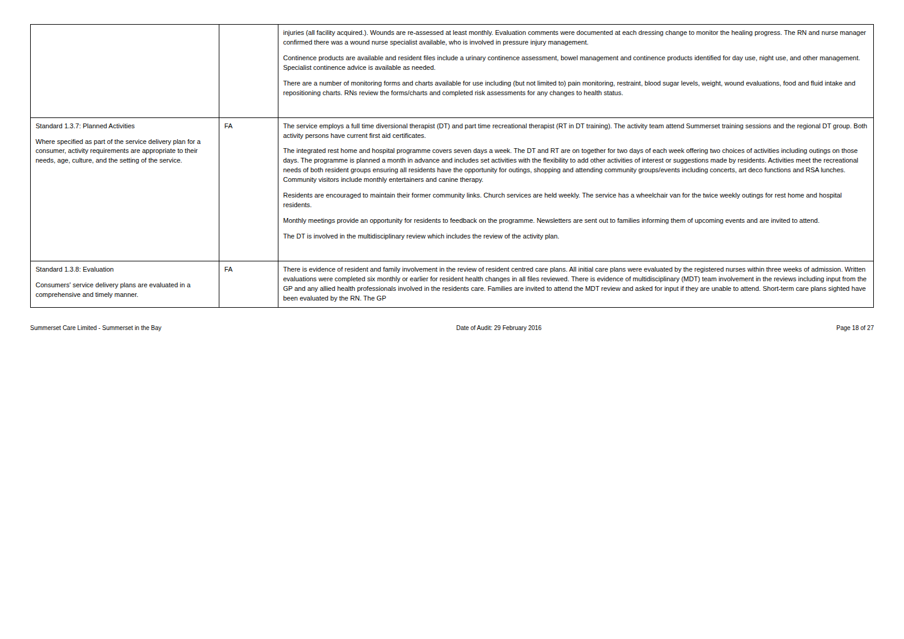| | | injuries (all facility acquired.). Wounds are re-assessed at least monthly. Evaluation comments were documented at each dressing change to monitor the healing progress. The RN and nurse manager confirmed there was a wound nurse specialist available, who is involved in pressure injury management. Continence products are available and resident files include a urinary continence assessment, bowel management and continence products identified for day use, night use, and other management. Specialist continence advice is available as needed. There are a number of monitoring forms and charts available for use including (but not limited to) pain monitoring, restraint, blood sugar levels, weight, wound evaluations, food and fluid intake and repositioning charts. RNs review the forms/charts and completed risk assessments for any changes to health status. |
| Standard 1.3.7: Planned Activities Where specified as part of the service delivery plan for a consumer, activity requirements are appropriate to their needs, age, culture, and the setting of the service. | FA | The service employs a full time diversional therapist (DT) and part time recreational therapist (RT in DT training). The activity team attend Summerset training sessions and the regional DT group. Both activity persons have current first aid certificates. The integrated rest home and hospital programme covers seven days a week. The DT and RT are on together for two days of each week offering two choices of activities including outings on those days. The programme is planned a month in advance and includes set activities with the flexibility to add other activities of interest or suggestions made by residents. Activities meet the recreational needs of both resident groups ensuring all residents have the opportunity for outings, shopping and attending community groups/events including concerts, art deco functions and RSA lunches. Community visitors include monthly entertainers and canine therapy. Residents are encouraged to maintain their former community links. Church services are held weekly. The service has a wheelchair van for the twice weekly outings for rest home and hospital residents. Monthly meetings provide an opportunity for residents to feedback on the programme. Newsletters are sent out to families informing them of upcoming events and are invited to attend. The DT is involved in the multidisciplinary review which includes the review of the activity plan. |
| Standard 1.3.8: Evaluation Consumers' service delivery plans are evaluated in a comprehensive and timely manner. | FA | There is evidence of resident and family involvement in the review of resident centred care plans. All initial care plans were evaluated by the registered nurses within three weeks of admission. Written evaluations were completed six monthly or earlier for resident health changes in all files reviewed. There is evidence of multidisciplinary (MDT) team involvement in the reviews including input from the GP and any allied health professionals involved in the residents care. Families are invited to attend the MDT review and asked for input if they are unable to attend. Short-term care plans sighted have been evaluated by the RN. The GP |
Summerset Care Limited - Summerset in the Bay
Date of Audit: 29 February 2016
Page 18 of 27